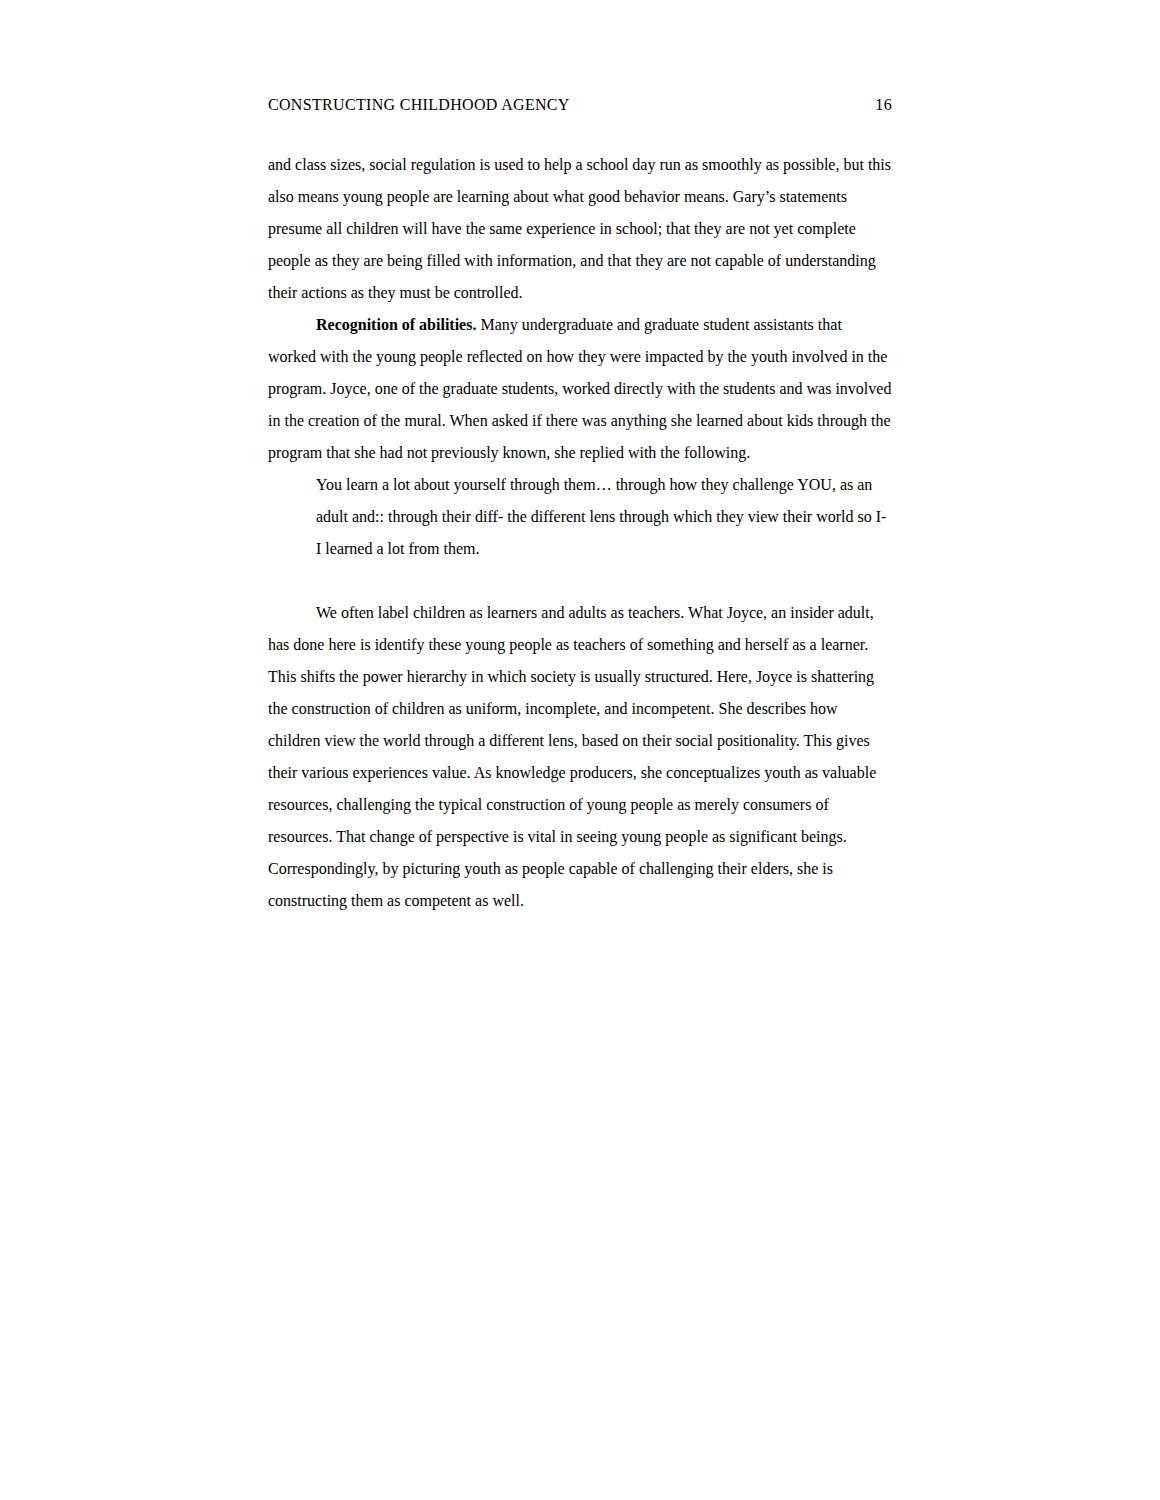Constructing Childhood Agency 16
and class sizes, social regulation is used to help a school day run as smoothly as possible, but this also means young people are learning about what good behavior means. Gary’s statements presume all children will have the same experience in school; that they are not yet complete people as they are being filled with information, and that they are not capable of understanding their actions as they must be controlled.
Recognition of abilities. Many undergraduate and graduate student assistants that worked with the young people reflected on how they were impacted by the youth involved in the program. Joyce, one of the graduate students, worked directly with the students and was involved in the creation of the mural. When asked if there was anything she learned about kids through the program that she had not previously known, she replied with the following.
You learn a lot about yourself through them… through how they challenge you, as an adult and:: through their diff- the different lens through which they view their world so I- I learned a lot from them.
We often label children as learners and adults as teachers. What Joyce, an insider adult, has done here is identify these young people as teachers of something and herself as a learner. This shifts the power hierarchy in which society is usually structured. Here, Joyce is shattering the construction of children as uniform, incomplete, and incompetent. She describes how children view the world through a different lens, based on their social positionality. This gives their various experiences value. As knowledge producers, she conceptualizes youth as valuable resources, challenging the typical construction of young people as merely consumers of resources. That change of perspective is vital in seeing young people as significant beings. Correspondingly, by picturing youth as people capable of challenging their elders, she is constructing them as competent as well.